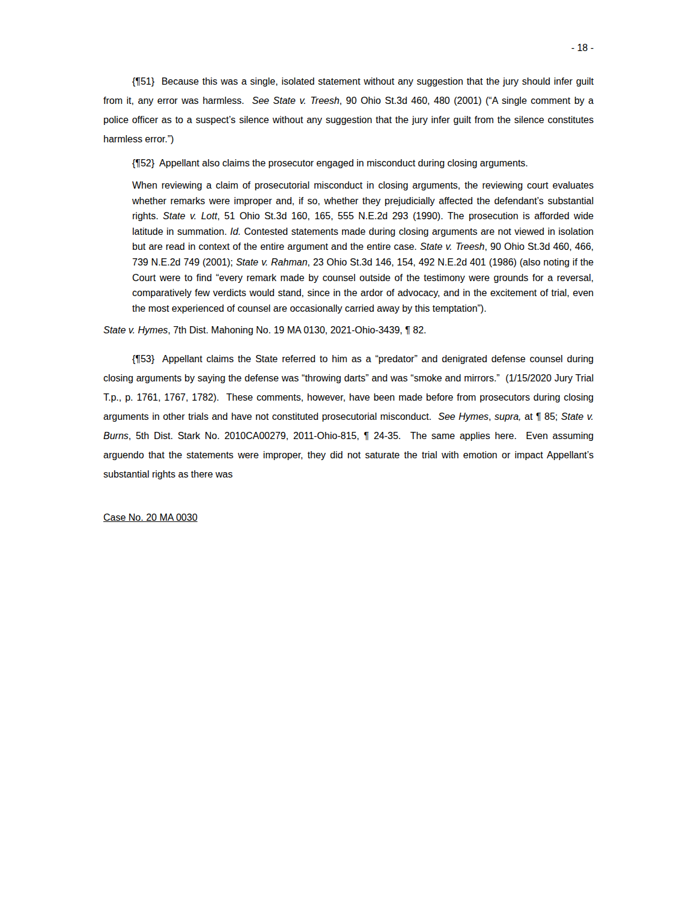- 18 -
{¶51} Because this was a single, isolated statement without any suggestion that the jury should infer guilt from it, any error was harmless. See State v. Treesh, 90 Ohio St.3d 460, 480 (2001) (“A single comment by a police officer as to a suspect’s silence without any suggestion that the jury infer guilt from the silence constitutes harmless error.”)
{¶52} Appellant also claims the prosecutor engaged in misconduct during closing arguments.
When reviewing a claim of prosecutorial misconduct in closing arguments, the reviewing court evaluates whether remarks were improper and, if so, whether they prejudicially affected the defendant’s substantial rights. State v. Lott, 51 Ohio St.3d 160, 165, 555 N.E.2d 293 (1990). The prosecution is afforded wide latitude in summation. Id. Contested statements made during closing arguments are not viewed in isolation but are read in context of the entire argument and the entire case. State v. Treesh, 90 Ohio St.3d 460, 466, 739 N.E.2d 749 (2001); State v. Rahman, 23 Ohio St.3d 146, 154, 492 N.E.2d 401 (1986) (also noting if the Court were to find “every remark made by counsel outside of the testimony were grounds for a reversal, comparatively few verdicts would stand, since in the ardor of advocacy, and in the excitement of trial, even the most experienced of counsel are occasionally carried away by this temptation”).
State v. Hymes, 7th Dist. Mahoning No. 19 MA 0130, 2021-Ohio-3439, ¶ 82.
{¶53} Appellant claims the State referred to him as a “predator” and denigrated defense counsel during closing arguments by saying the defense was “throwing darts” and was “smoke and mirrors.” (1/15/2020 Jury Trial T.p., p. 1761, 1767, 1782). These comments, however, have been made before from prosecutors during closing arguments in other trials and have not constituted prosecutorial misconduct. See Hymes, supra, at ¶ 85; State v. Burns, 5th Dist. Stark No. 2010CA00279, 2011-Ohio-815, ¶ 24-35. The same applies here. Even assuming arguendo that the statements were improper, they did not saturate the trial with emotion or impact Appellant’s substantial rights as there was
Case No. 20 MA 0030